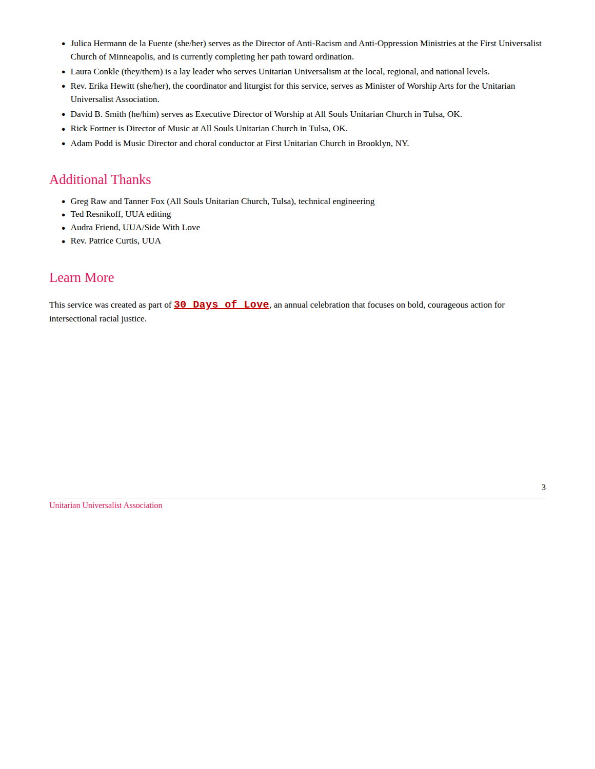Julica Hermann de la Fuente (she/her) serves as the Director of Anti-Racism and Anti-Oppression Ministries at the First Universalist Church of Minneapolis, and is currently completing her path toward ordination.
Laura Conkle (they/them) is a lay leader who serves Unitarian Universalism at the local, regional, and national levels.
Rev. Erika Hewitt (she/her), the coordinator and liturgist for this service, serves as Minister of Worship Arts for the Unitarian Universalist Association.
David B. Smith (he/him) serves as Executive Director of Worship at All Souls Unitarian Church in Tulsa, OK.
Rick Fortner is Director of Music at All Souls Unitarian Church in Tulsa, OK.
Adam Podd is Music Director and choral conductor at First Unitarian Church in Brooklyn, NY.
Additional Thanks
Greg Raw and Tanner Fox (All Souls Unitarian Church, Tulsa), technical engineering
Ted Resnikoff, UUA editing
Audra Friend, UUA/Side With Love
Rev. Patrice Curtis, UUA
Learn More
This service was created as part of 30 Days of Love, an annual celebration that focuses on bold, courageous action for intersectional racial justice.
3
Unitarian Universalist Association